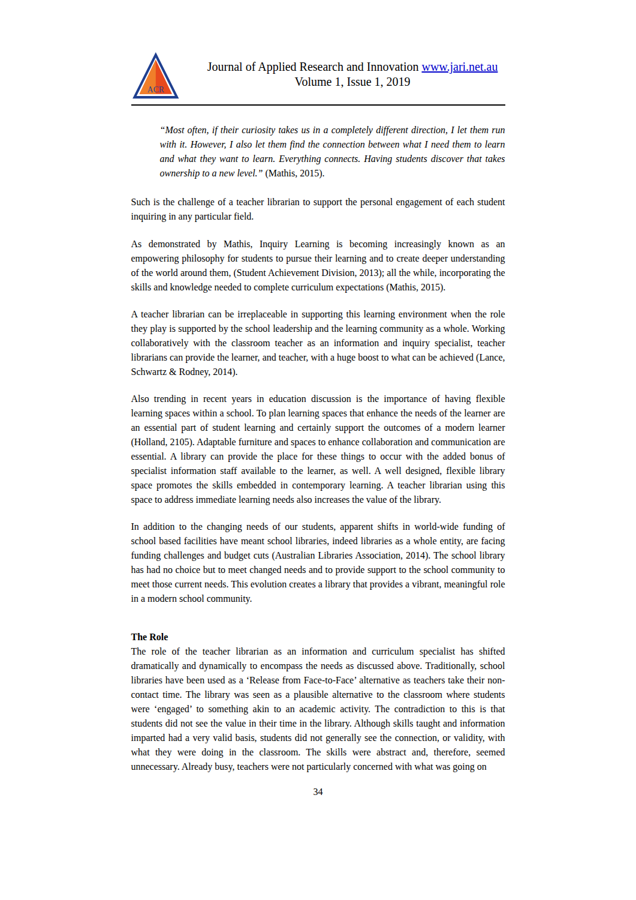ACR
Journal of Applied Research and Innovation www.jari.net.au Volume 1, Issue 1, 2019
“Most often, if their curiosity takes us in a completely different direction, I let them run with it. However, I also let them find the connection between what I need them to learn and what they want to learn. Everything connects. Having students discover that takes ownership to a new level.” (Mathis, 2015).
Such is the challenge of a teacher librarian to support the personal engagement of each student inquiring in any particular field.
As demonstrated by Mathis, Inquiry Learning is becoming increasingly known as an empowering philosophy for students to pursue their learning and to create deeper understanding of the world around them, (Student Achievement Division, 2013); all the while, incorporating the skills and knowledge needed to complete curriculum expectations (Mathis, 2015).
A teacher librarian can be irreplaceable in supporting this learning environment when the role they play is supported by the school leadership and the learning community as a whole. Working collaboratively with the classroom teacher as an information and inquiry specialist, teacher librarians can provide the learner, and teacher, with a huge boost to what can be achieved (Lance, Schwartz & Rodney, 2014).
Also trending in recent years in education discussion is the importance of having flexible learning spaces within a school. To plan learning spaces that enhance the needs of the learner are an essential part of student learning and certainly support the outcomes of a modern learner (Holland, 2105). Adaptable furniture and spaces to enhance collaboration and communication are essential. A library can provide the place for these things to occur with the added bonus of specialist information staff available to the learner, as well. A well designed, flexible library space promotes the skills embedded in contemporary learning. A teacher librarian using this space to address immediate learning needs also increases the value of the library.
In addition to the changing needs of our students, apparent shifts in world-wide funding of school based facilities have meant school libraries, indeed libraries as a whole entity, are facing funding challenges and budget cuts (Australian Libraries Association, 2014). The school library has had no choice but to meet changed needs and to provide support to the school community to meet those current needs. This evolution creates a library that provides a vibrant, meaningful role in a modern school community.
The Role
The role of the teacher librarian as an information and curriculum specialist has shifted dramatically and dynamically to encompass the needs as discussed above. Traditionally, school libraries have been used as a ‘Release from Face-to-Face’ alternative as teachers take their non-contact time. The library was seen as a plausible alternative to the classroom where students were ‘engaged’ to something akin to an academic activity. The contradiction to this is that students did not see the value in their time in the library. Although skills taught and information imparted had a very valid basis, students did not generally see the connection, or validity, with what they were doing in the classroom. The skills were abstract and, therefore, seemed unnecessary. Already busy, teachers were not particularly concerned with what was going on
34